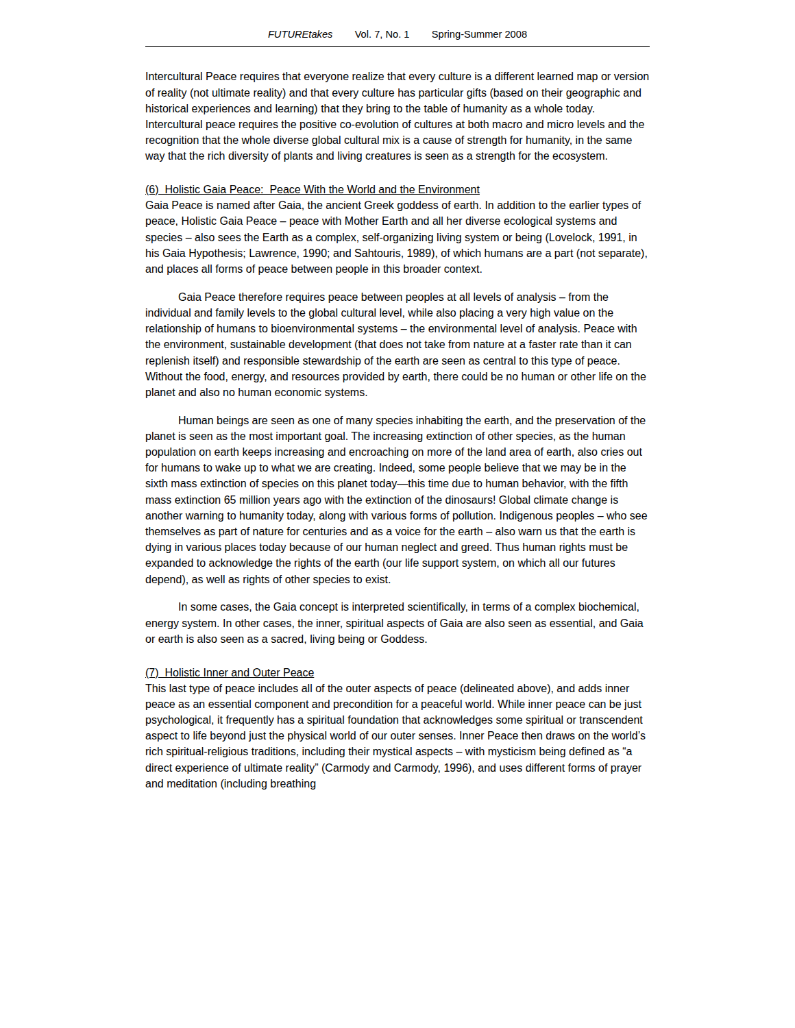FUTUREtakes Vol. 7, No. 1 Spring-Summer 2008
Intercultural Peace requires that everyone realize that every culture is a different learned map or version of reality (not ultimate reality) and that every culture has particular gifts (based on their geographic and historical experiences and learning) that they bring to the table of humanity as a whole today. Intercultural peace requires the positive co-evolution of cultures at both macro and micro levels and the recognition that the whole diverse global cultural mix is a cause of strength for humanity, in the same way that the rich diversity of plants and living creatures is seen as a strength for the ecosystem.
(6) Holistic Gaia Peace: Peace With the World and the Environment
Gaia Peace is named after Gaia, the ancient Greek goddess of earth. In addition to the earlier types of peace, Holistic Gaia Peace – peace with Mother Earth and all her diverse ecological systems and species – also sees the Earth as a complex, self-organizing living system or being (Lovelock, 1991, in his Gaia Hypothesis; Lawrence, 1990; and Sahtouris, 1989), of which humans are a part (not separate), and places all forms of peace between people in this broader context.
Gaia Peace therefore requires peace between peoples at all levels of analysis – from the individual and family levels to the global cultural level, while also placing a very high value on the relationship of humans to bioenvironmental systems – the environmental level of analysis. Peace with the environment, sustainable development (that does not take from nature at a faster rate than it can replenish itself) and responsible stewardship of the earth are seen as central to this type of peace. Without the food, energy, and resources provided by earth, there could be no human or other life on the planet and also no human economic systems.
Human beings are seen as one of many species inhabiting the earth, and the preservation of the planet is seen as the most important goal. The increasing extinction of other species, as the human population on earth keeps increasing and encroaching on more of the land area of earth, also cries out for humans to wake up to what we are creating. Indeed, some people believe that we may be in the sixth mass extinction of species on this planet today—this time due to human behavior, with the fifth mass extinction 65 million years ago with the extinction of the dinosaurs! Global climate change is another warning to humanity today, along with various forms of pollution. Indigenous peoples – who see themselves as part of nature for centuries and as a voice for the earth – also warn us that the earth is dying in various places today because of our human neglect and greed. Thus human rights must be expanded to acknowledge the rights of the earth (our life support system, on which all our futures depend), as well as rights of other species to exist.
In some cases, the Gaia concept is interpreted scientifically, in terms of a complex biochemical, energy system. In other cases, the inner, spiritual aspects of Gaia are also seen as essential, and Gaia or earth is also seen as a sacred, living being or Goddess.
(7) Holistic Inner and Outer Peace
This last type of peace includes all of the outer aspects of peace (delineated above), and adds inner peace as an essential component and precondition for a peaceful world. While inner peace can be just psychological, it frequently has a spiritual foundation that acknowledges some spiritual or transcendent aspect to life beyond just the physical world of our outer senses. Inner Peace then draws on the world’s rich spiritual-religious traditions, including their mystical aspects – with mysticism being defined as “a direct experience of ultimate reality” (Carmody and Carmody, 1996), and uses different forms of prayer and meditation (including breathing